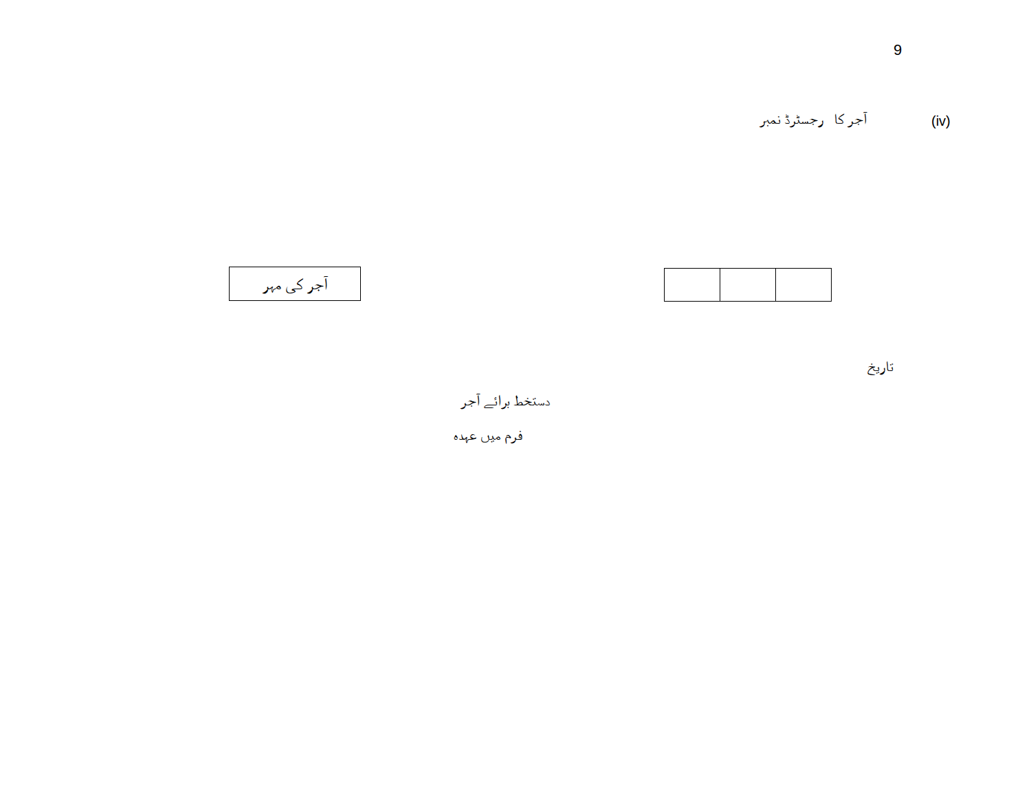9
(iv)
آجر کا رجسٹرڈ نمبر
آجر کی مہر
تاریخ
دستخط برائے آجر
فرم میں عہدہ